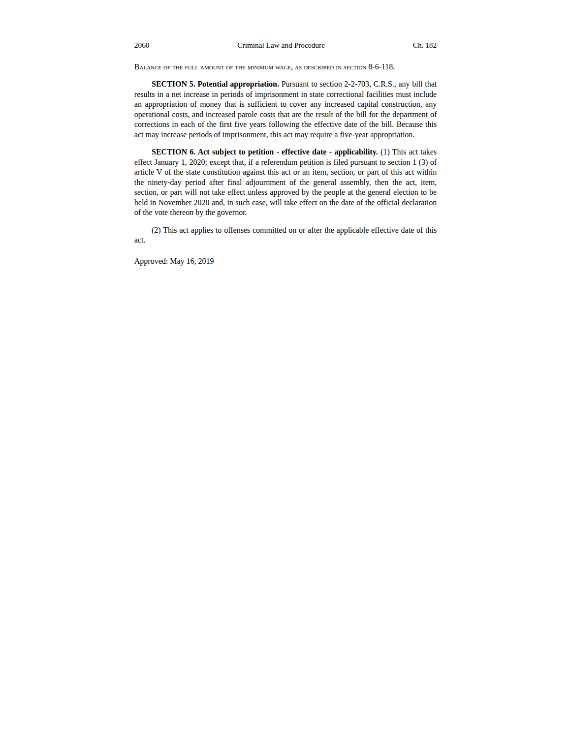2060 Criminal Law and Procedure Ch. 182
Balance of the full amount of the minimum wage, as described in section 8-6-118.
SECTION 5. Potential appropriation. Pursuant to section 2-2-703, C.R.S., any bill that results in a net increase in periods of imprisonment in state correctional facilities must include an appropriation of money that is sufficient to cover any increased capital construction, any operational costs, and increased parole costs that are the result of the bill for the department of corrections in each of the first five years following the effective date of the bill. Because this act may increase periods of imprisonment, this act may require a five-year appropriation.
SECTION 6. Act subject to petition - effective date - applicability. (1) This act takes effect January 1, 2020; except that, if a referendum petition is filed pursuant to section 1 (3) of article V of the state constitution against this act or an item, section, or part of this act within the ninety-day period after final adjournment of the general assembly, then the act, item, section, or part will not take effect unless approved by the people at the general election to be held in November 2020 and, in such case, will take effect on the date of the official declaration of the vote thereon by the governor.
(2) This act applies to offenses committed on or after the applicable effective date of this act.
Approved: May 16, 2019